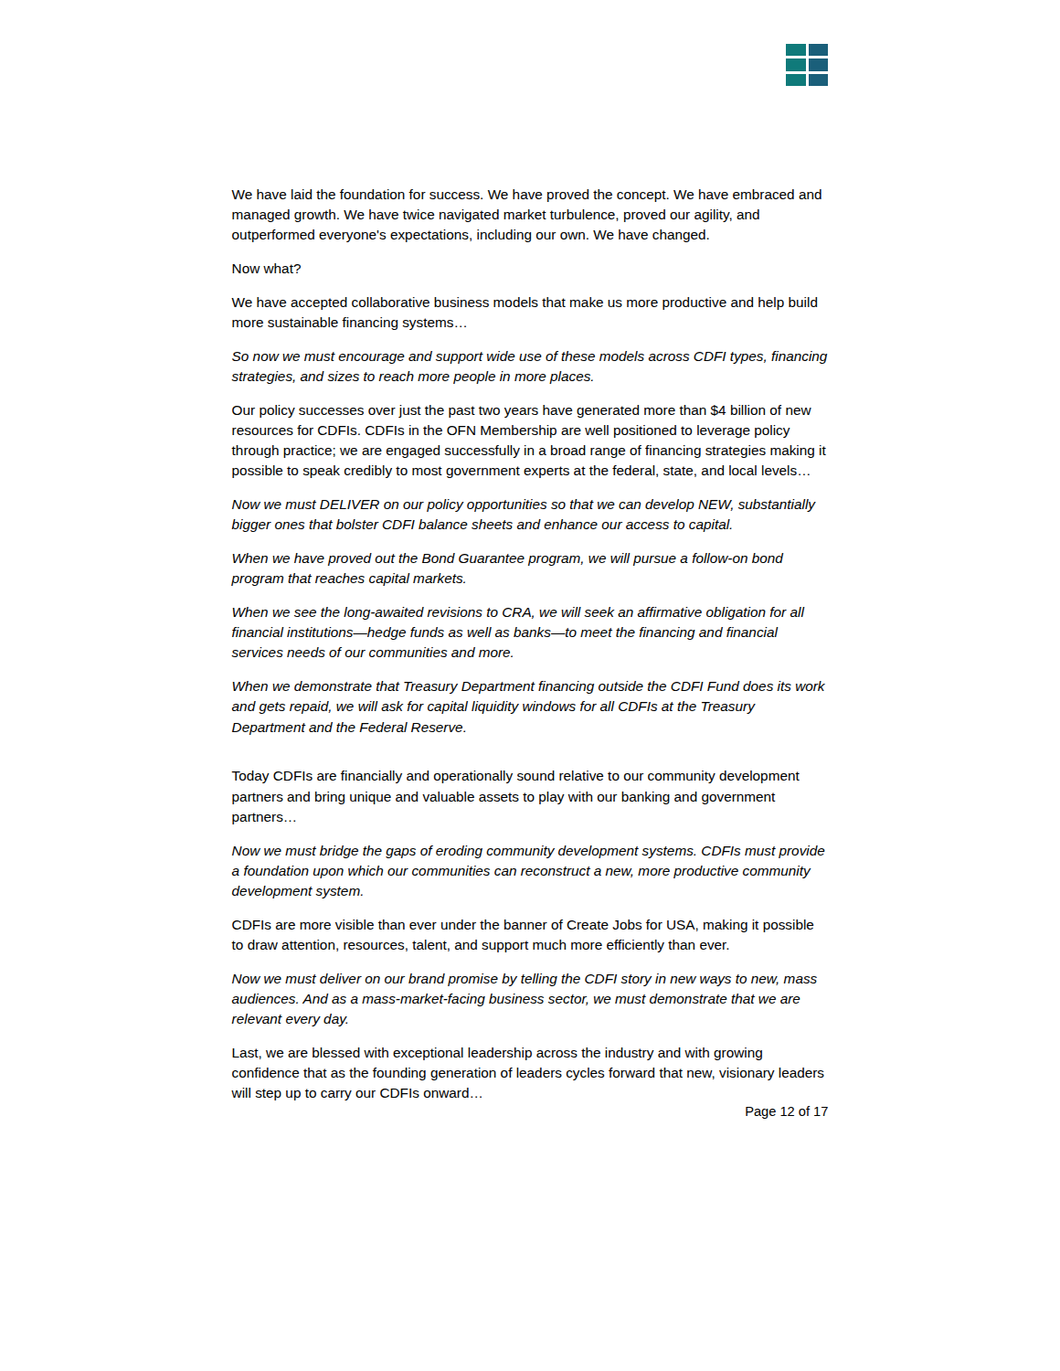We have laid the foundation for success. We have proved the concept. We have embraced and managed growth. We have twice navigated market turbulence, proved our agility, and outperformed everyone's expectations, including our own. We have changed.
Now what?
We have accepted collaborative business models that make us more productive and help build more sustainable financing systems…
So now we must encourage and support wide use of these models across CDFI types, financing strategies, and sizes to reach more people in more places.
Our policy successes over just the past two years have generated more than $4 billion of new resources for CDFIs. CDFIs in the OFN Membership are well positioned to leverage policy through practice; we are engaged successfully in a broad range of financing strategies making it possible to speak credibly to most government experts at the federal, state, and local levels…
Now we must DELIVER on our policy opportunities so that we can develop NEW, substantially bigger ones that bolster CDFI balance sheets and enhance our access to capital.
When we have proved out the Bond Guarantee program, we will pursue a follow-on bond program that reaches capital markets.
When we see the long-awaited revisions to CRA, we will seek an affirmative obligation for all financial institutions—hedge funds as well as banks—to meet the financing and financial services needs of our communities and more.
When we demonstrate that Treasury Department financing outside the CDFI Fund does its work and gets repaid, we will ask for capital liquidity windows for all CDFIs at the Treasury Department and the Federal Reserve.
Today CDFIs are financially and operationally sound relative to our community development partners and bring unique and valuable assets to play with our banking and government partners…
Now we must bridge the gaps of eroding community development systems. CDFIs must provide a foundation upon which our communities can reconstruct a new, more productive community development system.
CDFIs are more visible than ever under the banner of Create Jobs for USA, making it possible to draw attention, resources, talent, and support much more efficiently than ever.
Now we must deliver on our brand promise by telling the CDFI story in new ways to new, mass audiences. And as a mass-market-facing business sector, we must demonstrate that we are relevant every day.
Last, we are blessed with exceptional leadership across the industry and with growing confidence that as the founding generation of leaders cycles forward that new, visionary leaders will step up to carry our CDFIs onward…
Page 12 of 17